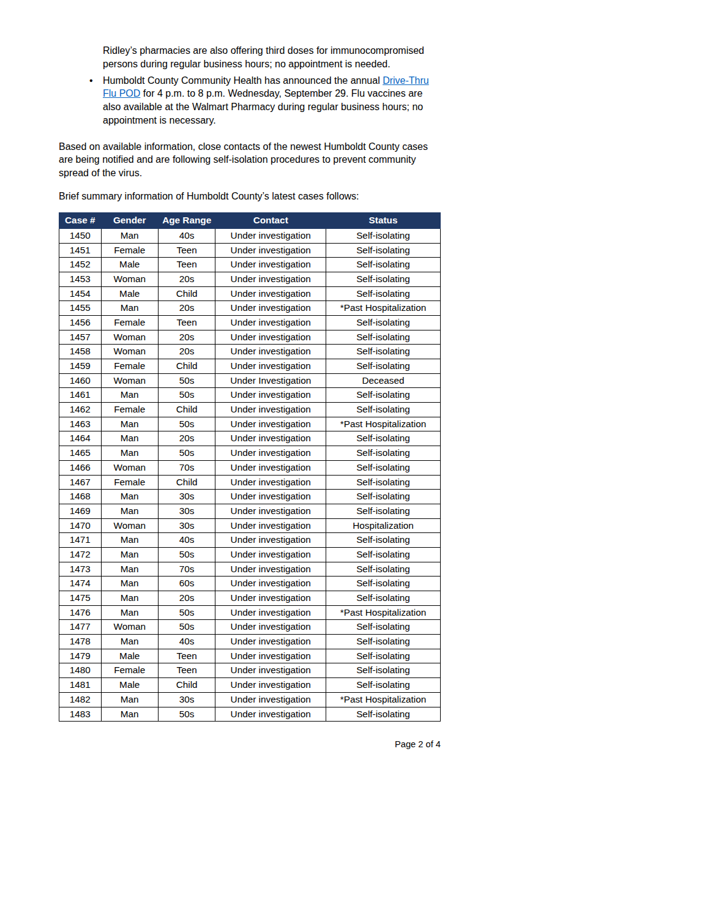Ridley’s pharmacies are also offering third doses for immunocompromised persons during regular business hours; no appointment is needed.
Humboldt County Community Health has announced the annual Drive-Thru Flu POD for 4 p.m. to 8 p.m. Wednesday, September 29. Flu vaccines are also available at the Walmart Pharmacy during regular business hours; no appointment is necessary.
Based on available information, close contacts of the newest Humboldt County cases are being notified and are following self-isolation procedures to prevent community spread of the virus.
Brief summary information of Humboldt County’s latest cases follows:
| Case # | Gender | Age Range | Contact | Status |
| --- | --- | --- | --- | --- |
| 1450 | Man | 40s | Under investigation | Self-isolating |
| 1451 | Female | Teen | Under investigation | Self-isolating |
| 1452 | Male | Teen | Under investigation | Self-isolating |
| 1453 | Woman | 20s | Under investigation | Self-isolating |
| 1454 | Male | Child | Under investigation | Self-isolating |
| 1455 | Man | 20s | Under investigation | *Past Hospitalization |
| 1456 | Female | Teen | Under investigation | Self-isolating |
| 1457 | Woman | 20s | Under investigation | Self-isolating |
| 1458 | Woman | 20s | Under investigation | Self-isolating |
| 1459 | Female | Child | Under investigation | Self-isolating |
| 1460 | Woman | 50s | Under Investigation | Deceased |
| 1461 | Man | 50s | Under investigation | Self-isolating |
| 1462 | Female | Child | Under investigation | Self-isolating |
| 1463 | Man | 50s | Under investigation | *Past Hospitalization |
| 1464 | Man | 20s | Under investigation | Self-isolating |
| 1465 | Man | 50s | Under investigation | Self-isolating |
| 1466 | Woman | 70s | Under investigation | Self-isolating |
| 1467 | Female | Child | Under investigation | Self-isolating |
| 1468 | Man | 30s | Under investigation | Self-isolating |
| 1469 | Man | 30s | Under investigation | Self-isolating |
| 1470 | Woman | 30s | Under investigation | Hospitalization |
| 1471 | Man | 40s | Under investigation | Self-isolating |
| 1472 | Man | 50s | Under investigation | Self-isolating |
| 1473 | Man | 70s | Under investigation | Self-isolating |
| 1474 | Man | 60s | Under investigation | Self-isolating |
| 1475 | Man | 20s | Under investigation | Self-isolating |
| 1476 | Man | 50s | Under investigation | *Past Hospitalization |
| 1477 | Woman | 50s | Under investigation | Self-isolating |
| 1478 | Man | 40s | Under investigation | Self-isolating |
| 1479 | Male | Teen | Under investigation | Self-isolating |
| 1480 | Female | Teen | Under investigation | Self-isolating |
| 1481 | Male | Child | Under investigation | Self-isolating |
| 1482 | Man | 30s | Under investigation | *Past Hospitalization |
| 1483 | Man | 50s | Under investigation | Self-isolating |
Page 2 of 4